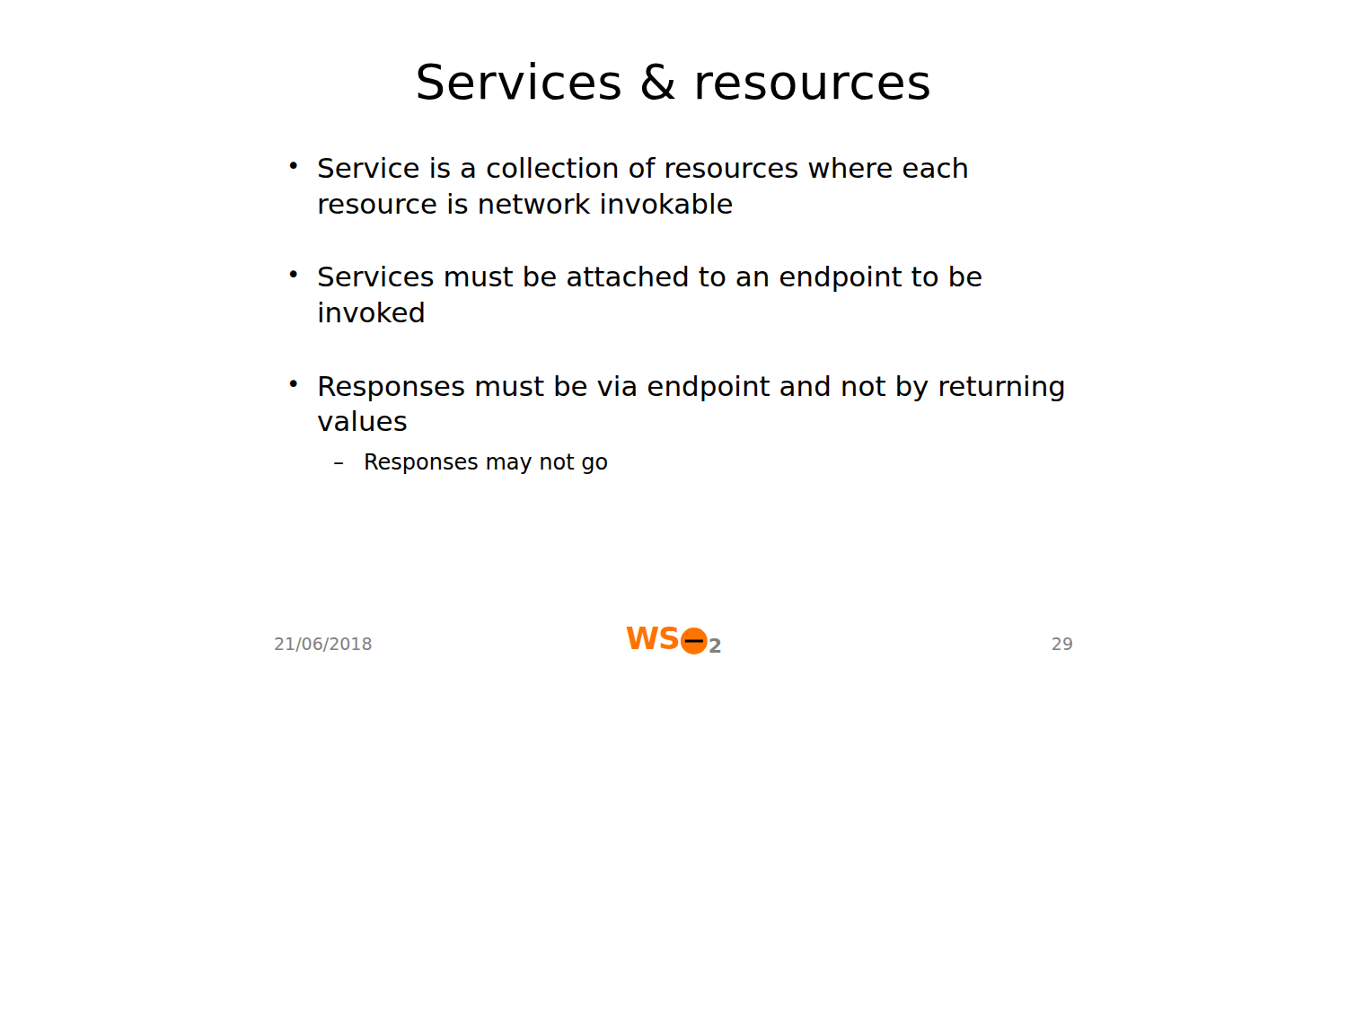Services & resources
Service is a collection of resources where each resource is network invokable
Services must be attached to an endpoint to be invoked
Responses must be via endpoint and not by returning values
Responses may not go
21/06/2018 WS 2 29